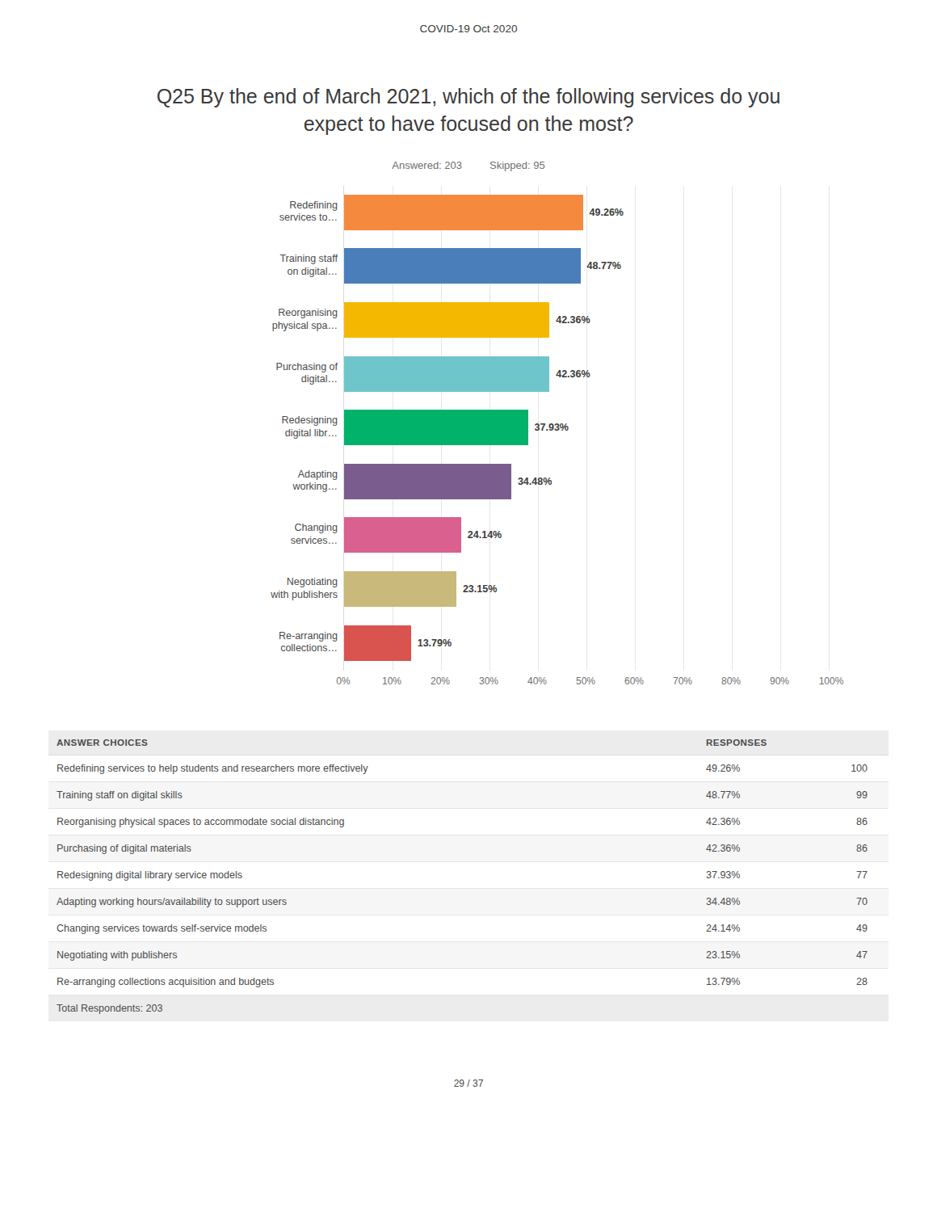COVID-19 Oct 2020
Q25 By the end of March 2021, which of the following services do you
expect to have focused on the most?
Answered: 203 Skipped: 95
Redefining
services to…
49.26%
Training staff
on digital…
48.77%
Reorganising
physical spa…
42.36%
Purchasing of
digital…
42.36%
Redesigning
digital libr…
37.93%
Adapting
working…
34.48%
Changing
services…
24.14%
Negotiating
with publishers
23.15%
Re-arranging
collections…
13.79%
0% 10% 20% 30% 40% 50% 60% 70% 80% 90% 100%
| ANSWER CHOICES | RESPONSES |
| --- | --- |
| Redefining services to help students and researchers more effectively | 49.26% | 100 |
| Training staff on digital skills | 48.77% | 99 |
| Reorganising physical spaces to accommodate social distancing | 42.36% | 86 |
| Purchasing of digital materials | 42.36% | 86 |
| Redesigning digital library service models | 37.93% | 77 |
| Adapting working hours/availability to support users | 34.48% | 70 |
| Changing services towards self-service models | 24.14% | 49 |
| Negotiating with publishers | 23.15% | 47 |
| Re-arranging collections acquisition and budgets | 13.79% | 28 |
| Total Respondents: 203 | | |
29 / 37